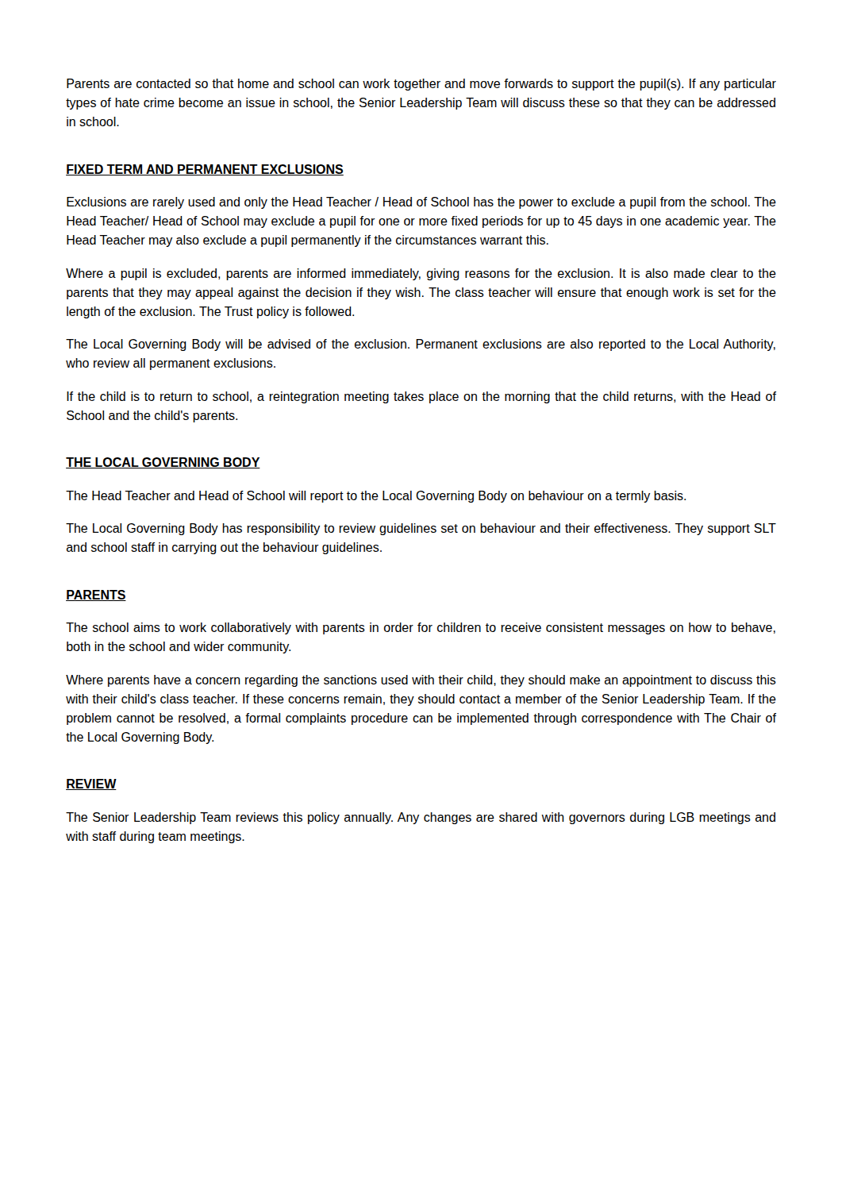Parents are contacted so that home and school can work together and move forwards to support the pupil(s). If any particular types of hate crime become an issue in school, the Senior Leadership Team will discuss these so that they can be addressed in school.
Fixed Term and Permanent Exclusions
Exclusions are rarely used and only the Head Teacher / Head of School has the power to exclude a pupil from the school. The Head Teacher/ Head of School may exclude a pupil for one or more fixed periods for up to 45 days in one academic year. The Head Teacher may also exclude a pupil permanently if the circumstances warrant this.
Where a pupil is excluded, parents are informed immediately, giving reasons for the exclusion. It is also made clear to the parents that they may appeal against the decision if they wish. The class teacher will ensure that enough work is set for the length of the exclusion. The Trust policy is followed.
The Local Governing Body will be advised of the exclusion. Permanent exclusions are also reported to the Local Authority, who review all permanent exclusions.
If the child is to return to school, a reintegration meeting takes place on the morning that the child returns, with the Head of School and the child's parents.
The Local Governing Body
The Head Teacher and Head of School will report to the Local Governing Body on behaviour on a termly basis.
The Local Governing Body has responsibility to review guidelines set on behaviour and their effectiveness. They support SLT and school staff in carrying out the behaviour guidelines.
Parents
The school aims to work collaboratively with parents in order for children to receive consistent messages on how to behave, both in the school and wider community.
Where parents have a concern regarding the sanctions used with their child, they should make an appointment to discuss this with their child's class teacher. If these concerns remain, they should contact a member of the Senior Leadership Team. If the problem cannot be resolved, a formal complaints procedure can be implemented through correspondence with The Chair of the Local Governing Body.
Review
The Senior Leadership Team reviews this policy annually. Any changes are shared with governors during LGB meetings and with staff during team meetings.